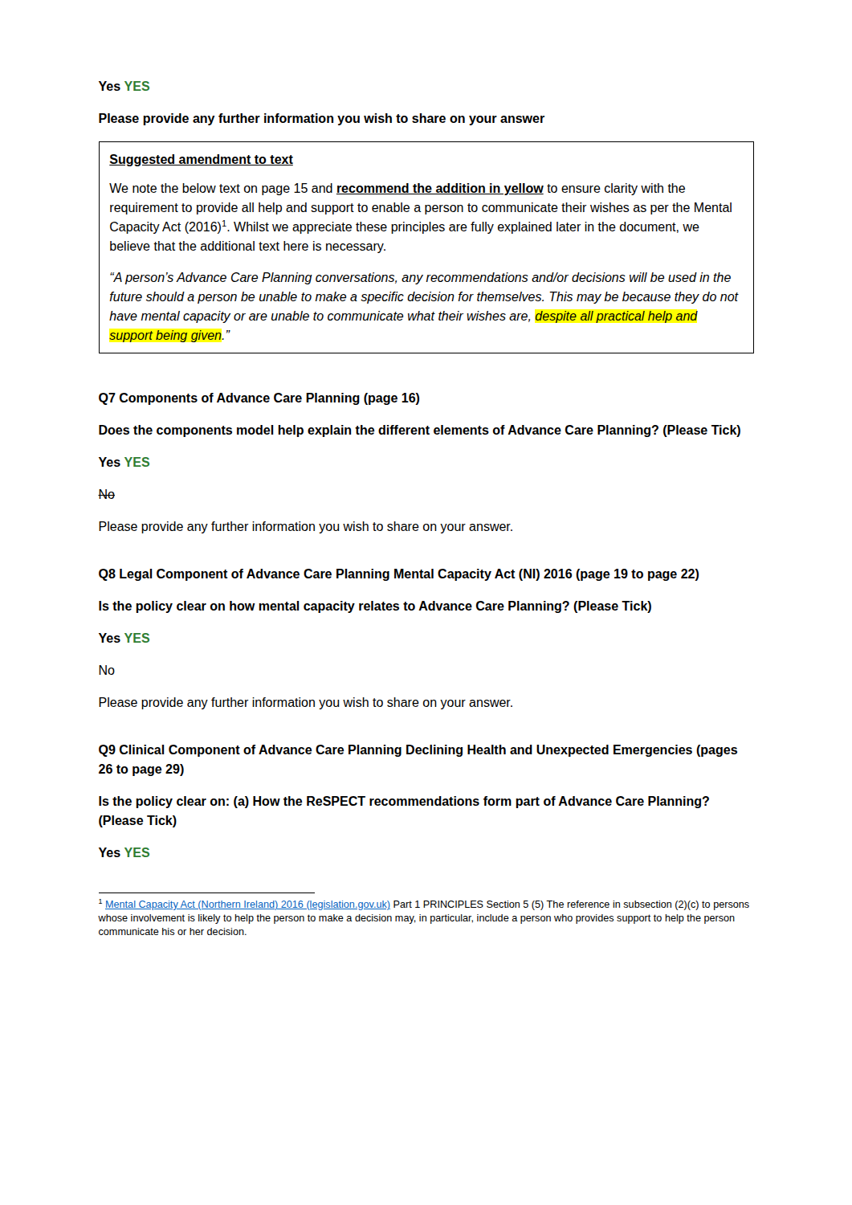Yes YES
Please provide any further information you wish to share on your answer
Suggested amendment to text
We note the below text on page 15 and recommend the addition in yellow to ensure clarity with the requirement to provide all help and support to enable a person to communicate their wishes as per the Mental Capacity Act (2016)1. Whilst we appreciate these principles are fully explained later in the document, we believe that the additional text here is necessary.
“A person’s Advance Care Planning conversations, any recommendations and/or decisions will be used in the future should a person be unable to make a specific decision for themselves. This may be because they do not have mental capacity or are unable to communicate what their wishes are, despite all practical help and support being given.”
Q7 Components of Advance Care Planning (page 16)
Does the components model help explain the different elements of Advance Care Planning? (Please Tick)
Yes YES
No
Please provide any further information you wish to share on your answer.
Q8 Legal Component of Advance Care Planning Mental Capacity Act (NI) 2016 (page 19 to page 22)
Is the policy clear on how mental capacity relates to Advance Care Planning? (Please Tick)
Yes YES
No
Please provide any further information you wish to share on your answer.
Q9 Clinical Component of Advance Care Planning Declining Health and Unexpected Emergencies (pages 26 to page 29)
Is the policy clear on: (a) How the ReSPECT recommendations form part of Advance Care Planning? (Please Tick)
Yes YES
1 Mental Capacity Act (Northern Ireland) 2016 (legislation.gov.uk) Part 1 PRINCIPLES Section 5 (5) The reference in subsection (2)(c) to persons whose involvement is likely to help the person to make a decision may, in particular, include a person who provides support to help the person communicate his or her decision.